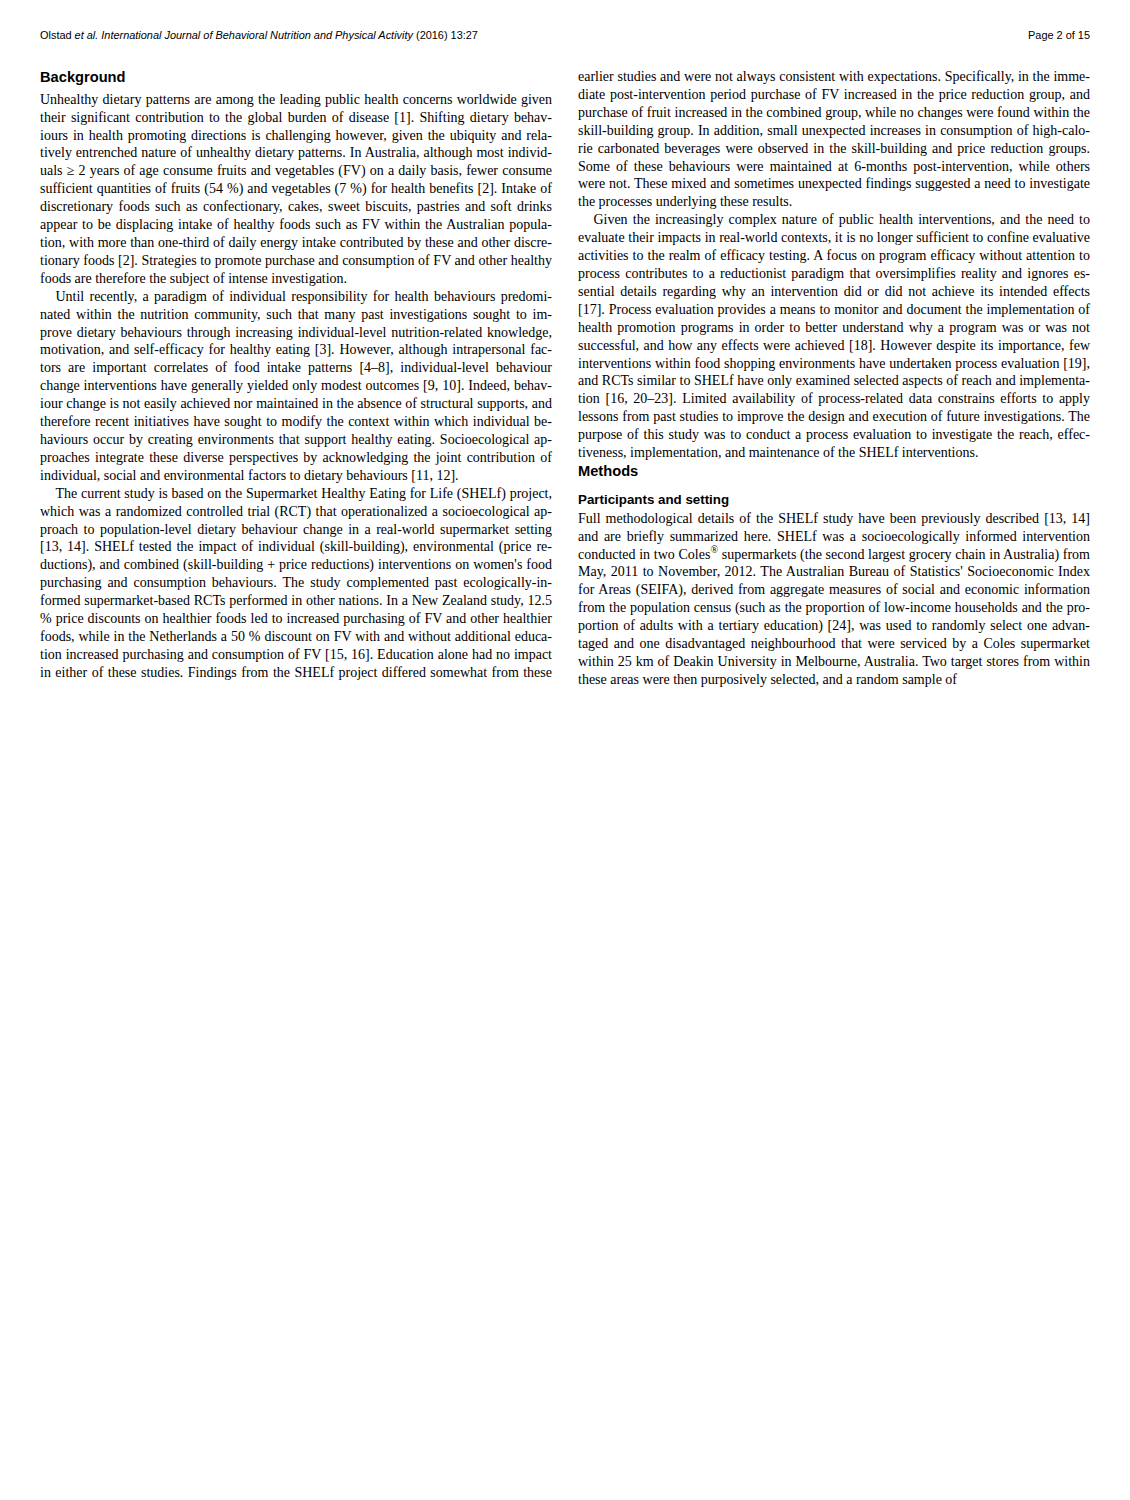Olstad et al. International Journal of Behavioral Nutrition and Physical Activity (2016) 13:27
Page 2 of 15
Background
Unhealthy dietary patterns are among the leading public health concerns worldwide given their significant contribution to the global burden of disease [1]. Shifting dietary behaviours in health promoting directions is challenging however, given the ubiquity and relatively entrenched nature of unhealthy dietary patterns. In Australia, although most individuals ≥ 2 years of age consume fruits and vegetables (FV) on a daily basis, fewer consume sufficient quantities of fruits (54 %) and vegetables (7 %) for health benefits [2]. Intake of discretionary foods such as confectionary, cakes, sweet biscuits, pastries and soft drinks appear to be displacing intake of healthy foods such as FV within the Australian population, with more than one-third of daily energy intake contributed by these and other discretionary foods [2]. Strategies to promote purchase and consumption of FV and other healthy foods are therefore the subject of intense investigation.
Until recently, a paradigm of individual responsibility for health behaviours predominated within the nutrition community, such that many past investigations sought to improve dietary behaviours through increasing individual-level nutrition-related knowledge, motivation, and self-efficacy for healthy eating [3]. However, although intrapersonal factors are important correlates of food intake patterns [4–8], individual-level behaviour change interventions have generally yielded only modest outcomes [9, 10]. Indeed, behaviour change is not easily achieved nor maintained in the absence of structural supports, and therefore recent initiatives have sought to modify the context within which individual behaviours occur by creating environments that support healthy eating. Socioecological approaches integrate these diverse perspectives by acknowledging the joint contribution of individual, social and environmental factors to dietary behaviours [11, 12].
The current study is based on the Supermarket Healthy Eating for Life (SHELf) project, which was a randomized controlled trial (RCT) that operationalized a socioecological approach to population-level dietary behaviour change in a real-world supermarket setting [13, 14]. SHELf tested the impact of individual (skill-building), environmental (price reductions), and combined (skill-building + price reductions) interventions on women's food purchasing and consumption behaviours. The study complemented past ecologically-informed supermarket-based RCTs performed in other nations. In a New Zealand study, 12.5 % price discounts on healthier foods led to increased purchasing of FV and other healthier foods, while in the Netherlands a 50 % discount on FV with and without additional education increased purchasing and consumption of FV [15, 16]. Education alone had no impact in either of these studies. Findings from the SHELf project differed somewhat from these earlier studies and were not always consistent with expectations. Specifically, in the immediate post-intervention period purchase of FV increased in the price reduction group, and purchase of fruit increased in the combined group, while no changes were found within the skill-building group. In addition, small unexpected increases in consumption of high-calorie carbonated beverages were observed in the skill-building and price reduction groups. Some of these behaviours were maintained at 6-months post-intervention, while others were not. These mixed and sometimes unexpected findings suggested a need to investigate the processes underlying these results.
Given the increasingly complex nature of public health interventions, and the need to evaluate their impacts in real-world contexts, it is no longer sufficient to confine evaluative activities to the realm of efficacy testing. A focus on program efficacy without attention to process contributes to a reductionist paradigm that oversimplifies reality and ignores essential details regarding why an intervention did or did not achieve its intended effects [17]. Process evaluation provides a means to monitor and document the implementation of health promotion programs in order to better understand why a program was or was not successful, and how any effects were achieved [18]. However despite its importance, few interventions within food shopping environments have undertaken process evaluation [19], and RCTs similar to SHELf have only examined selected aspects of reach and implementation [16, 20–23]. Limited availability of process-related data constrains efforts to apply lessons from past studies to improve the design and execution of future investigations. The purpose of this study was to conduct a process evaluation to investigate the reach, effectiveness, implementation, and maintenance of the SHELf interventions.
Methods
Participants and setting
Full methodological details of the SHELf study have been previously described [13, 14] and are briefly summarized here. SHELf was a socioecologically informed intervention conducted in two Coles® supermarkets (the second largest grocery chain in Australia) from May, 2011 to November, 2012. The Australian Bureau of Statistics' Socioeconomic Index for Areas (SEIFA), derived from aggregate measures of social and economic information from the population census (such as the proportion of low-income households and the proportion of adults with a tertiary education) [24], was used to randomly select one advantaged and one disadvantaged neighbourhood that were serviced by a Coles supermarket within 25 km of Deakin University in Melbourne, Australia. Two target stores from within these areas were then purposively selected, and a random sample of